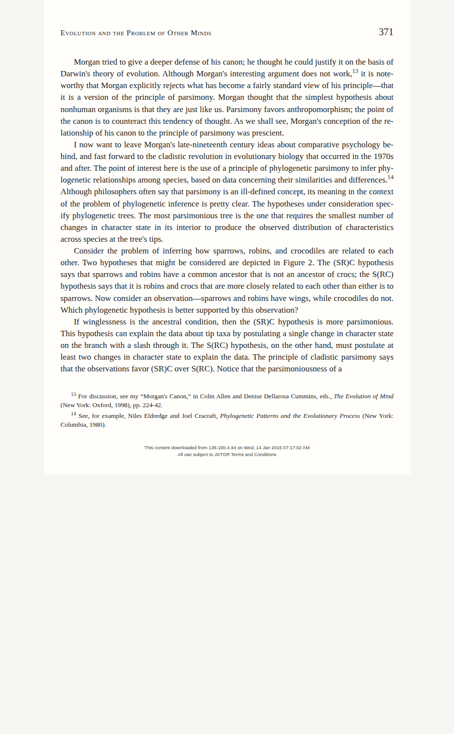Evolution and the Problem of Other Minds 371
Morgan tried to give a deeper defense of his canon; he thought he could justify it on the basis of Darwin's theory of evolution. Although Morgan's interesting argument does not work,13 it is noteworthy that Morgan explicitly rejects what has become a fairly standard view of his principle—that it is a version of the principle of parsimony. Morgan thought that the simplest hypothesis about nonhuman organisms is that they are just like us. Parsimony favors anthropomorphism; the point of the canon is to counteract this tendency of thought. As we shall see, Morgan's conception of the relationship of his canon to the principle of parsimony was prescient.
I now want to leave Morgan's late-nineteenth century ideas about comparative psychology behind, and fast forward to the cladistic revolution in evolutionary biology that occurred in the 1970s and after. The point of interest here is the use of a principle of phylogenetic parsimony to infer phylogenetic relationships among species, based on data concerning their similarities and differences.14 Although philosophers often say that parsimony is an ill-defined concept, its meaning in the context of the problem of phylogenetic inference is pretty clear. The hypotheses under consideration specify phylogenetic trees. The most parsimonious tree is the one that requires the smallest number of changes in character state in its interior to produce the observed distribution of characteristics across species at the tree's tips.
Consider the problem of inferring how sparrows, robins, and crocodiles are related to each other. Two hypotheses that might be considered are depicted in Figure 2. The (SR)C hypothesis says that sparrows and robins have a common ancestor that is not an ancestor of crocs; the S(RC) hypothesis says that it is robins and crocs that are more closely related to each other than either is to sparrows. Now consider an observation—sparrows and robins have wings, while crocodiles do not. Which phylogenetic hypothesis is better supported by this observation?
If winglessness is the ancestral condition, then the (SR)C hypothesis is more parsimonious. This hypothesis can explain the data about tip taxa by postulating a single change in character state on the branch with a slash through it. The S(RC) hypothesis, on the other hand, must postulate at least two changes in character state to explain the data. The principle of cladistic parsimony says that the observations favor (SR)C over S(RC). Notice that the parsimoniousness of a
13 For discussion, see my “Morgan's Canon,” in Colin Allen and Denise Dellarosa Cummins, eds., The Evolution of Mind (New York: Oxford, 1998), pp. 224-42.
14 See, for example, Niles Eldredge and Joel Cracraft, Phylogenetic Patterns and the Evolutionary Process (New York: Columbia, 1980).
This content downloaded from 138.100.4.44 on Wed, 14 Jan 2015 07:17:02 AM
All use subject to JSTOR Terms and Conditions